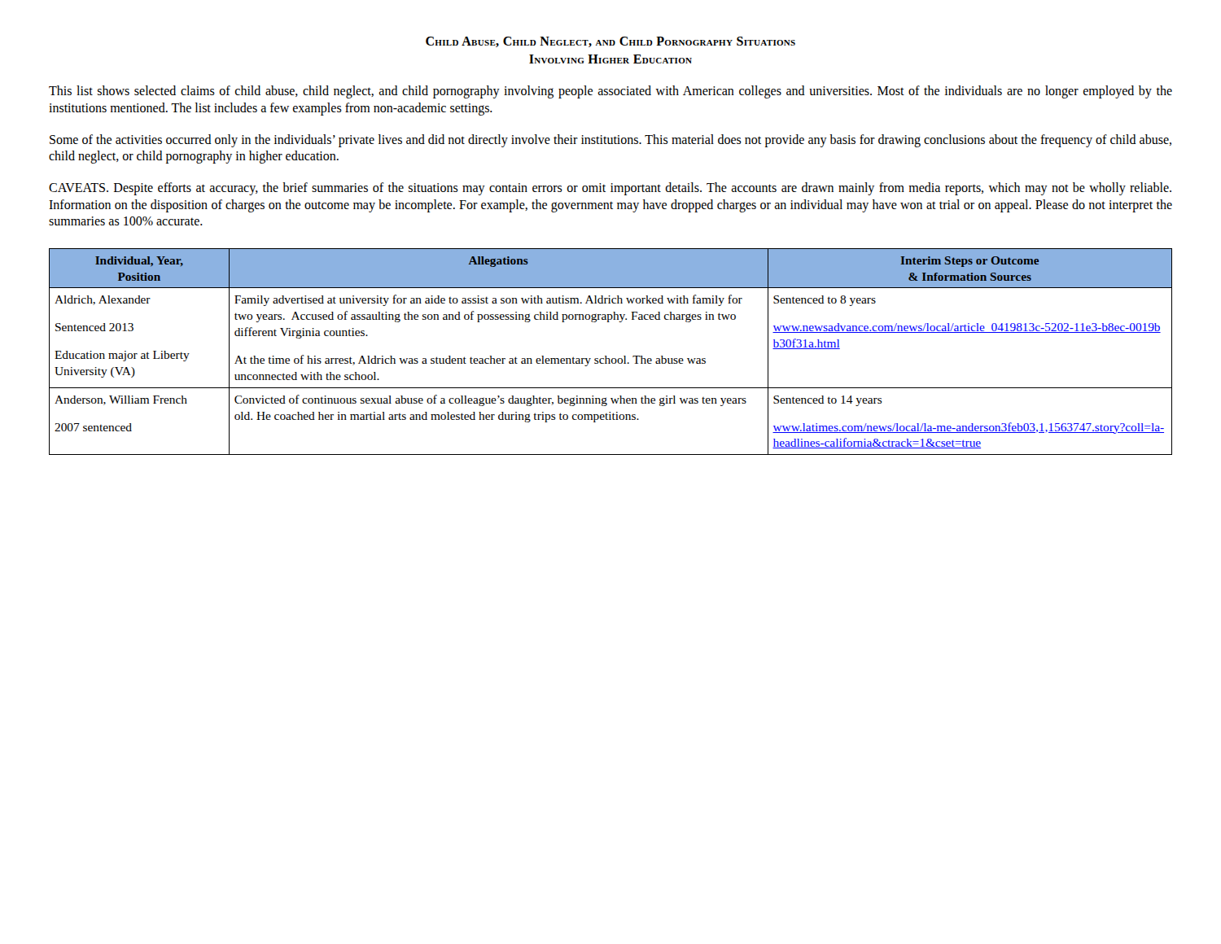Child Abuse, Child Neglect, and Child Pornography Situations Involving Higher Education
This list shows selected claims of child abuse, child neglect, and child pornography involving people associated with American colleges and universities. Most of the individuals are no longer employed by the institutions mentioned. The list includes a few examples from non-academic settings.
Some of the activities occurred only in the individuals’ private lives and did not directly involve their institutions. This material does not provide any basis for drawing conclusions about the frequency of child abuse, child neglect, or child pornography in higher education.
CAVEATS. Despite efforts at accuracy, the brief summaries of the situations may contain errors or omit important details. The accounts are drawn mainly from media reports, which may not be wholly reliable. Information on the disposition of charges on the outcome may be incomplete. For example, the government may have dropped charges or an individual may have won at trial or on appeal. Please do not interpret the summaries as 100% accurate.
| Individual, Year, Position | Allegations | Interim Steps or Outcome & Information Sources |
| --- | --- | --- |
| Aldrich, Alexander Sentenced 2013 Education major at Liberty University (VA) | Family advertised at university for an aide to assist a son with autism. Aldrich worked with family for two years. Accused of assaulting the son and of possessing child pornography. Faced charges in two different Virginia counties. At the time of his arrest, Aldrich was a student teacher at an elementary school. The abuse was unconnected with the school. | Sentenced to 8 years www.newsadvance.com/news/local/article_0419813c-5202-11e3-b8ec-0019bb30f31a.html |
| Anderson, William French 2007 sentenced | Convicted of continuous sexual abuse of a colleague’s daughter, beginning when the girl was ten years old. He coached her in martial arts and molested her during trips to competitions. | Sentenced to 14 years www.latimes.com/news/local/la-me-anderson3feb03,1,1563747.story?coll=la-headlines-california&ctrack=1&cset=true |